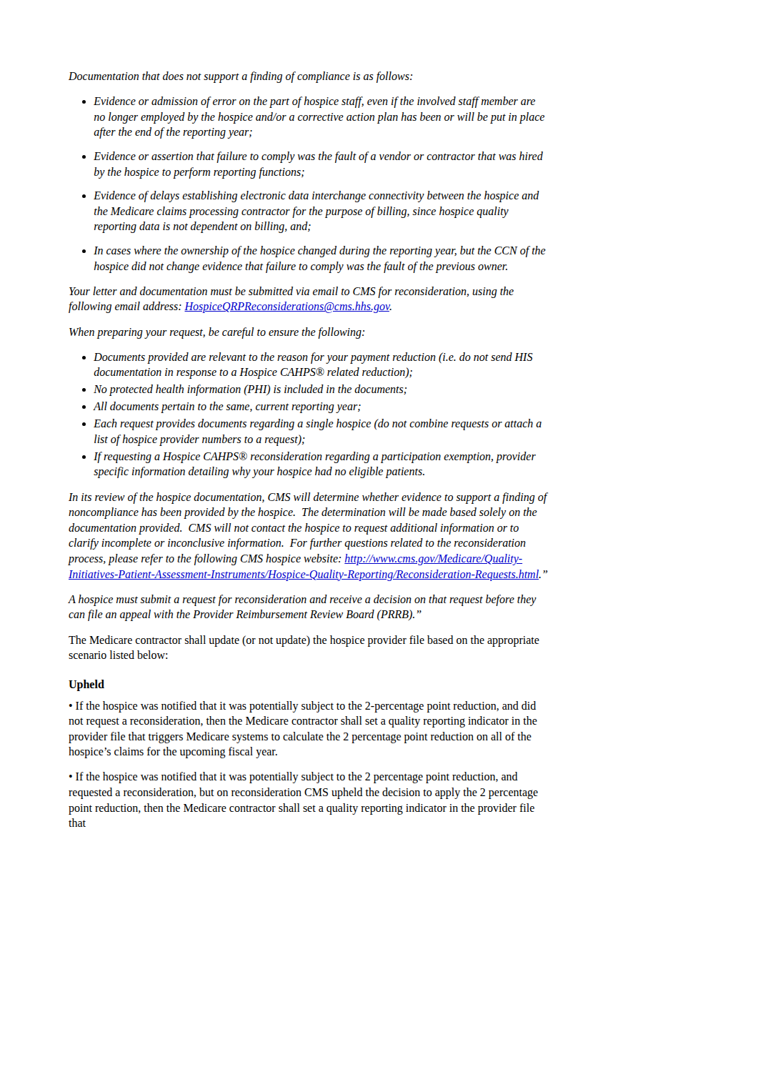Documentation that does not support a finding of compliance is as follows:
Evidence or admission of error on the part of hospice staff, even if the involved staff member are no longer employed by the hospice and/or a corrective action plan has been or will be put in place after the end of the reporting year;
Evidence or assertion that failure to comply was the fault of a vendor or contractor that was hired by the hospice to perform reporting functions;
Evidence of delays establishing electronic data interchange connectivity between the hospice and the Medicare claims processing contractor for the purpose of billing, since hospice quality reporting data is not dependent on billing, and;
In cases where the ownership of the hospice changed during the reporting year, but the CCN of the hospice did not change evidence that failure to comply was the fault of the previous owner.
Your letter and documentation must be submitted via email to CMS for reconsideration, using the following email address: HospiceQRPReconsiderations@cms.hhs.gov.
When preparing your request, be careful to ensure the following:
Documents provided are relevant to the reason for your payment reduction (i.e. do not send HIS documentation in response to a Hospice CAHPS® related reduction);
No protected health information (PHI) is included in the documents;
All documents pertain to the same, current reporting year;
Each request provides documents regarding a single hospice (do not combine requests or attach a list of hospice provider numbers to a request);
If requesting a Hospice CAHPS® reconsideration regarding a participation exemption, provider specific information detailing why your hospice had no eligible patients.
In its review of the hospice documentation, CMS will determine whether evidence to support a finding of noncompliance has been provided by the hospice. The determination will be made based solely on the documentation provided. CMS will not contact the hospice to request additional information or to clarify incomplete or inconclusive information. For further questions related to the reconsideration process, please refer to the following CMS hospice website: http://www.cms.gov/Medicare/Quality-Initiatives-Patient-Assessment-Instruments/Hospice-Quality-Reporting/Reconsideration-Requests.html.”
A hospice must submit a request for reconsideration and receive a decision on that request before they can file an appeal with the Provider Reimbursement Review Board (PRRB).”
The Medicare contractor shall update (or not update) the hospice provider file based on the appropriate scenario listed below:
Upheld
• If the hospice was notified that it was potentially subject to the 2-percentage point reduction, and did not request a reconsideration, then the Medicare contractor shall set a quality reporting indicator in the provider file that triggers Medicare systems to calculate the 2 percentage point reduction on all of the hospice’s claims for the upcoming fiscal year.
• If the hospice was notified that it was potentially subject to the 2 percentage point reduction, and requested a reconsideration, but on reconsideration CMS upheld the decision to apply the 2 percentage point reduction, then the Medicare contractor shall set a quality reporting indicator in the provider file that